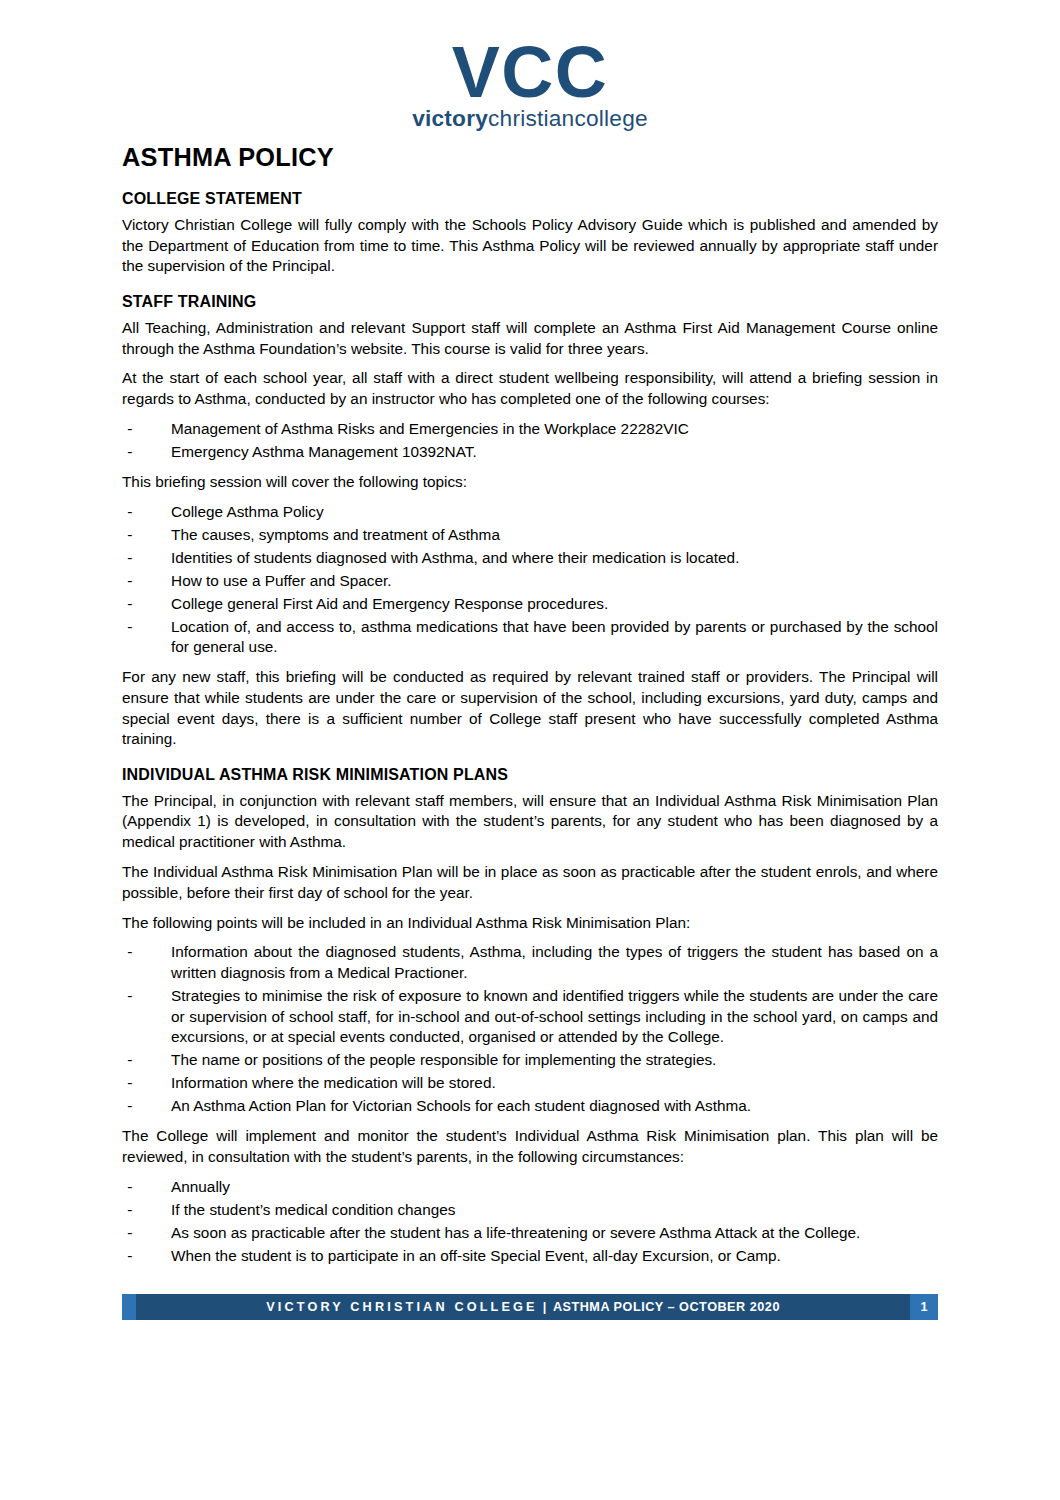VCC
victorychristiancollege
ASTHMA POLICY
COLLEGE STATEMENT
Victory Christian College will fully comply with the Schools Policy Advisory Guide which is published and amended by the Department of Education from time to time. This Asthma Policy will be reviewed annually by appropriate staff under the supervision of the Principal.
STAFF TRAINING
All Teaching, Administration and relevant Support staff will complete an Asthma First Aid Management Course online through the Asthma Foundation’s website. This course is valid for three years.
At the start of each school year, all staff with a direct student wellbeing responsibility, will attend a briefing session in regards to Asthma, conducted by an instructor who has completed one of the following courses:
Management of Asthma Risks and Emergencies in the Workplace 22282VIC
Emergency Asthma Management 10392NAT.
This briefing session will cover the following topics:
College Asthma Policy
The causes, symptoms and treatment of Asthma
Identities of students diagnosed with Asthma, and where their medication is located.
How to use a Puffer and Spacer.
College general First Aid and Emergency Response procedures.
Location of, and access to, asthma medications that have been provided by parents or purchased by the school for general use.
For any new staff, this briefing will be conducted as required by relevant trained staff or providers. The Principal will ensure that while students are under the care or supervision of the school, including excursions, yard duty, camps and special event days, there is a sufficient number of College staff present who have successfully completed Asthma training.
INDIVIDUAL ASTHMA RISK MINIMISATION PLANS
The Principal, in conjunction with relevant staff members, will ensure that an Individual Asthma Risk Minimisation Plan (Appendix 1) is developed, in consultation with the student’s parents, for any student who has been diagnosed by a medical practitioner with Asthma.
The Individual Asthma Risk Minimisation Plan will be in place as soon as practicable after the student enrols, and where possible, before their first day of school for the year.
The following points will be included in an Individual Asthma Risk Minimisation Plan:
Information about the diagnosed students, Asthma, including the types of triggers the student has based on a written diagnosis from a Medical Practioner.
Strategies to minimise the risk of exposure to known and identified triggers while the students are under the care or supervision of school staff, for in-school and out-of-school settings including in the school yard, on camps and excursions, or at special events conducted, organised or attended by the College.
The name or positions of the people responsible for implementing the strategies.
Information where the medication will be stored.
An Asthma Action Plan for Victorian Schools for each student diagnosed with Asthma.
The College will implement and monitor the student’s Individual Asthma Risk Minimisation plan. This plan will be reviewed, in consultation with the student’s parents, in the following circumstances:
Annually
If the student’s medical condition changes
As soon as practicable after the student has a life-threatening or severe Asthma Attack at the College.
When the student is to participate in an off-site Special Event, all-day Excursion, or Camp.
VICTORY CHRISTIAN COLLEGE | ASTHMA POLICY – OCTOBER 2020
1